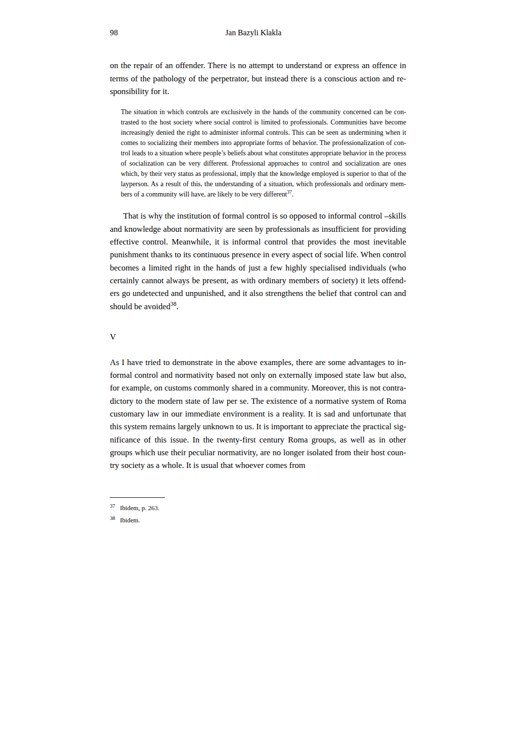98 Jan Bazyli Klakla
on the repair of an offender. There is no attempt to understand or express an offence in terms of the pathology of the perpetrator, but instead there is a conscious action and responsibility for it.
The situation in which controls are exclusively in the hands of the community concerned can be contrasted to the host society where social control is limited to professionals. Communities have become increasingly denied the right to administer informal controls. This can be seen as undermining when it comes to socializing their members into appropriate forms of behavior. The professionalization of control leads to a situation where people’s beliefs about what constitutes appropriate behavior in the process of socialization can be very different. Professional approaches to control and socialization are ones which, by their very status as professional, imply that the knowledge employed is superior to that of the layperson. As a result of this, the understanding of a situation, which professionals and ordinary members of a community will have, are likely to be very different37.
That is why the institution of formal control is so opposed to informal control –skills and knowledge about normativity are seen by professionals as insufficient for providing effective control. Meanwhile, it is informal control that provides the most inevitable punishment thanks to its continuous presence in every aspect of social life. When control becomes a limited right in the hands of just a few highly specialised individuals (who certainly cannot always be present, as with ordinary members of society) it lets offenders go undetected and unpunished, and it also strengthens the belief that control can and should be avoided38.
V
As I have tried to demonstrate in the above examples, there are some advantages to informal control and normativity based not only on externally imposed state law but also, for example, on customs commonly shared in a community. Moreover, this is not contradictory to the modern state of law per se. The existence of a normative system of Roma customary law in our immediate environment is a reality. It is sad and unfortunate that this system remains largely unknown to us. It is important to appreciate the practical significance of this issue. In the twenty-first century Roma groups, as well as in other groups which use their peculiar normativity, are no longer isolated from their host country society as a whole. It is usual that whoever comes from
37 Ibidem, p. 263.
38 Ibidem.